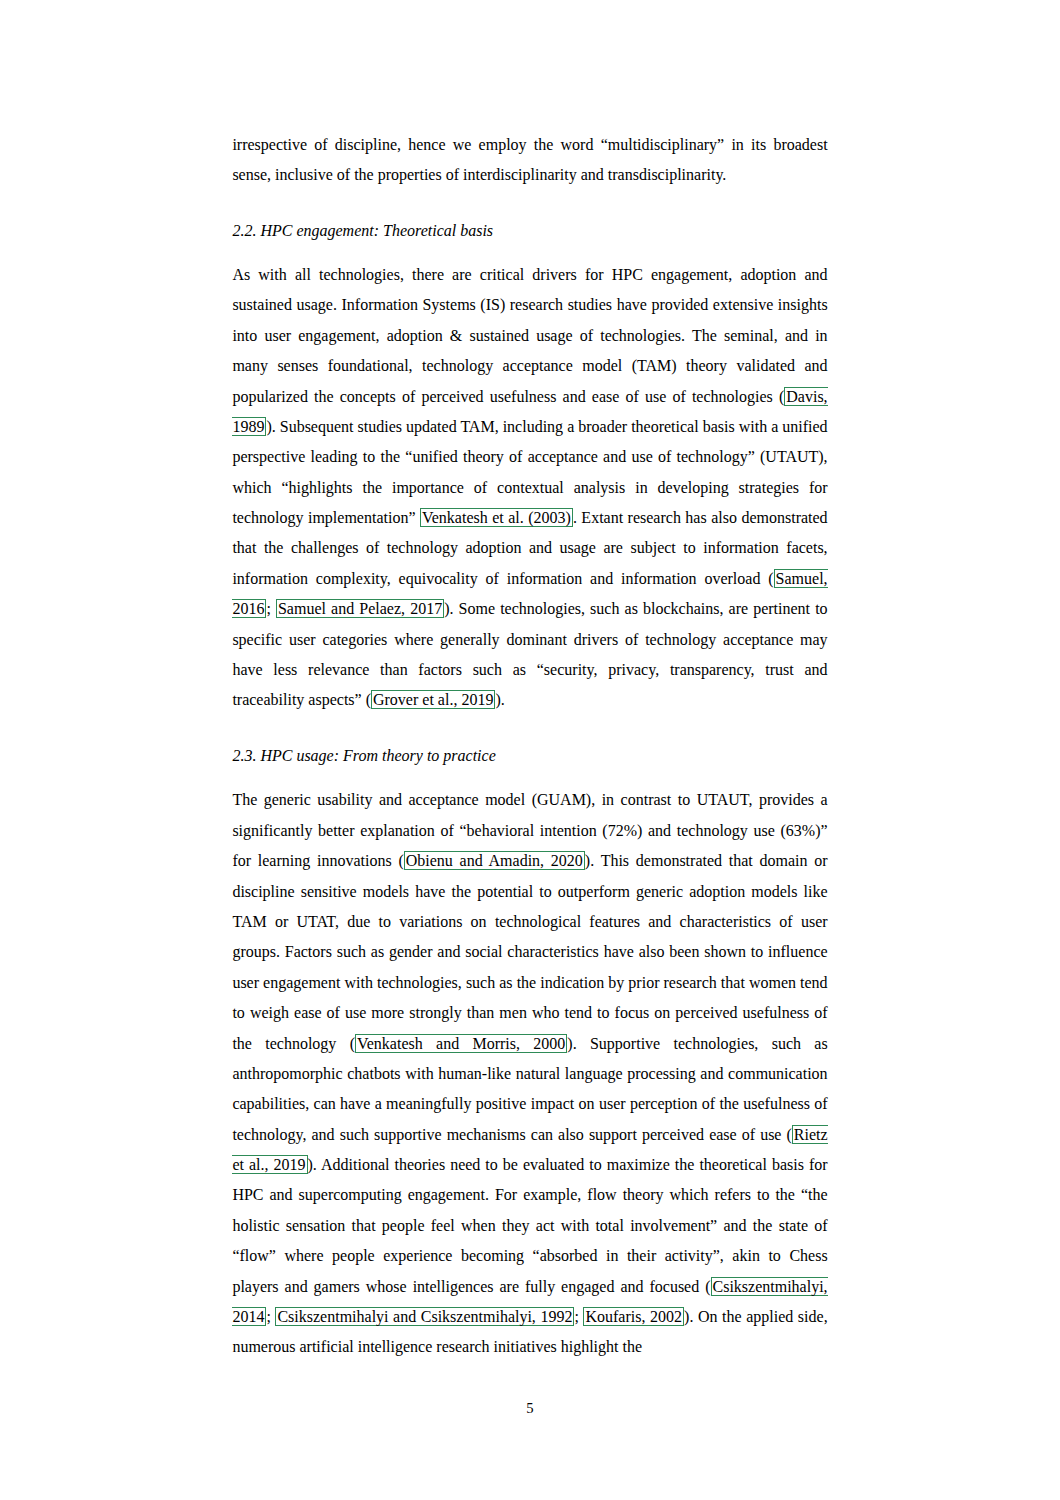irrespective of discipline, hence we employ the word “multidisciplinary” in its broadest sense, inclusive of the properties of interdisciplinarity and transdisciplinarity.
2.2. HPC engagement: Theoretical basis
As with all technologies, there are critical drivers for HPC engagement, adoption and sustained usage. Information Systems (IS) research studies have provided extensive insights into user engagement, adoption & sustained usage of technologies. The seminal, and in many senses foundational, technology acceptance model (TAM) theory validated and popularized the concepts of perceived usefulness and ease of use of technologies (Davis, 1989). Subsequent studies updated TAM, including a broader theoretical basis with a unified perspective leading to the “unified theory of acceptance and use of technology” (UTAUT), which “highlights the importance of contextual analysis in developing strategies for technology implementation” Venkatesh et al. (2003). Extant research has also demonstrated that the challenges of technology adoption and usage are subject to information facets, information complexity, equivocality of information and information overload (Samuel, 2016; Samuel and Pelaez, 2017). Some technologies, such as blockchains, are pertinent to specific user categories where generally dominant drivers of technology acceptance may have less relevance than factors such as “security, privacy, transparency, trust and traceability aspects” (Grover et al., 2019).
2.3. HPC usage: From theory to practice
The generic usability and acceptance model (GUAM), in contrast to UTAUT, provides a significantly better explanation of “behavioral intention (72%) and technology use (63%)” for learning innovations (Obienu and Amadin, 2020). This demonstrated that domain or discipline sensitive models have the potential to outperform generic adoption models like TAM or UTAT, due to variations on technological features and characteristics of user groups. Factors such as gender and social characteristics have also been shown to influence user engagement with technologies, such as the indication by prior research that women tend to weigh ease of use more strongly than men who tend to focus on perceived usefulness of the technology (Venkatesh and Morris, 2000). Supportive technologies, such as anthropomorphic chatbots with human-like natural language processing and communication capabilities, can have a meaningfully positive impact on user perception of the usefulness of technology, and such supportive mechanisms can also support perceived ease of use (Rietz et al., 2019). Additional theories need to be evaluated to maximize the theoretical basis for HPC and supercomputing engagement. For example, flow theory which refers to the “the holistic sensation that people feel when they act with total involvement” and the state of “flow” where people experience becoming “absorbed in their activity”, akin to Chess players and gamers whose intelligences are fully engaged and focused (Csikszentmihalyi, 2014; Csikszentmihalyi and Csikszentmihalyi, 1992; Koufaris, 2002). On the applied side, numerous artificial intelligence research initiatives highlight the
5